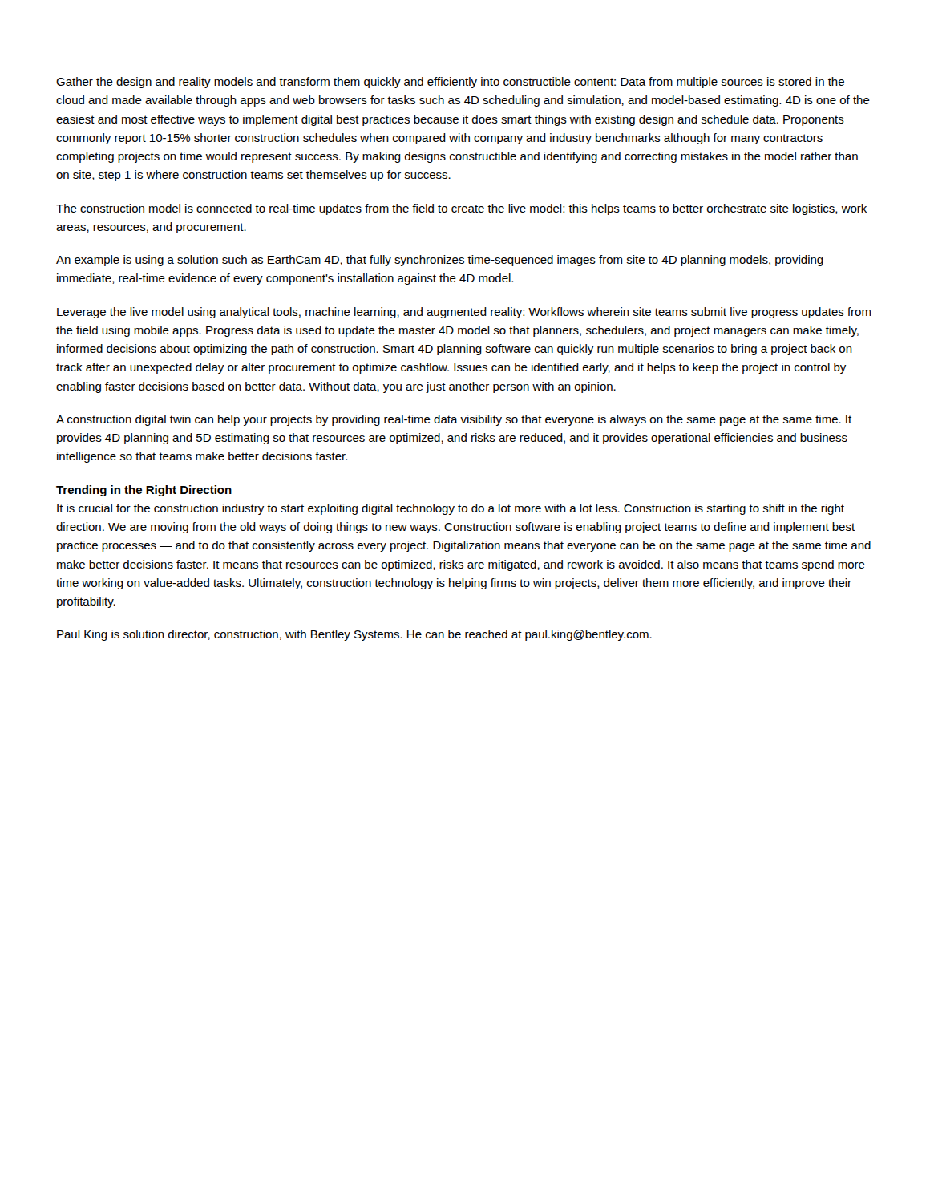Gather the design and reality models and transform them quickly and efficiently into constructible content: Data from multiple sources is stored in the cloud and made available through apps and web browsers for tasks such as 4D scheduling and simulation, and model-based estimating. 4D is one of the easiest and most effective ways to implement digital best practices because it does smart things with existing design and schedule data. Proponents commonly report 10-15% shorter construction schedules when compared with company and industry benchmarks although for many contractors completing projects on time would represent success. By making designs constructible and identifying and correcting mistakes in the model rather than on site, step 1 is where construction teams set themselves up for success.
The construction model is connected to real-time updates from the field to create the live model: this helps teams to better orchestrate site logistics, work areas, resources, and procurement.
An example is using a solution such as EarthCam 4D, that fully synchronizes time-sequenced images from site to 4D planning models, providing immediate, real-time evidence of every component's installation against the 4D model.
Leverage the live model using analytical tools, machine learning, and augmented reality: Workflows wherein site teams submit live progress updates from the field using mobile apps. Progress data is used to update the master 4D model so that planners, schedulers, and project managers can make timely, informed decisions about optimizing the path of construction. Smart 4D planning software can quickly run multiple scenarios to bring a project back on track after an unexpected delay or alter procurement to optimize cashflow. Issues can be identified early, and it helps to keep the project in control by enabling faster decisions based on better data. Without data, you are just another person with an opinion.
A construction digital twin can help your projects by providing real-time data visibility so that everyone is always on the same page at the same time. It provides 4D planning and 5D estimating so that resources are optimized, and risks are reduced, and it provides operational efficiencies and business intelligence so that teams make better decisions faster.
Trending in the Right Direction
It is crucial for the construction industry to start exploiting digital technology to do a lot more with a lot less. Construction is starting to shift in the right direction. We are moving from the old ways of doing things to new ways. Construction software is enabling project teams to define and implement best practice processes — and to do that consistently across every project. Digitalization means that everyone can be on the same page at the same time and make better decisions faster. It means that resources can be optimized, risks are mitigated, and rework is avoided. It also means that teams spend more time working on value-added tasks. Ultimately, construction technology is helping firms to win projects, deliver them more efficiently, and improve their profitability.
Paul King is solution director, construction, with Bentley Systems. He can be reached at paul.king@bentley.com.